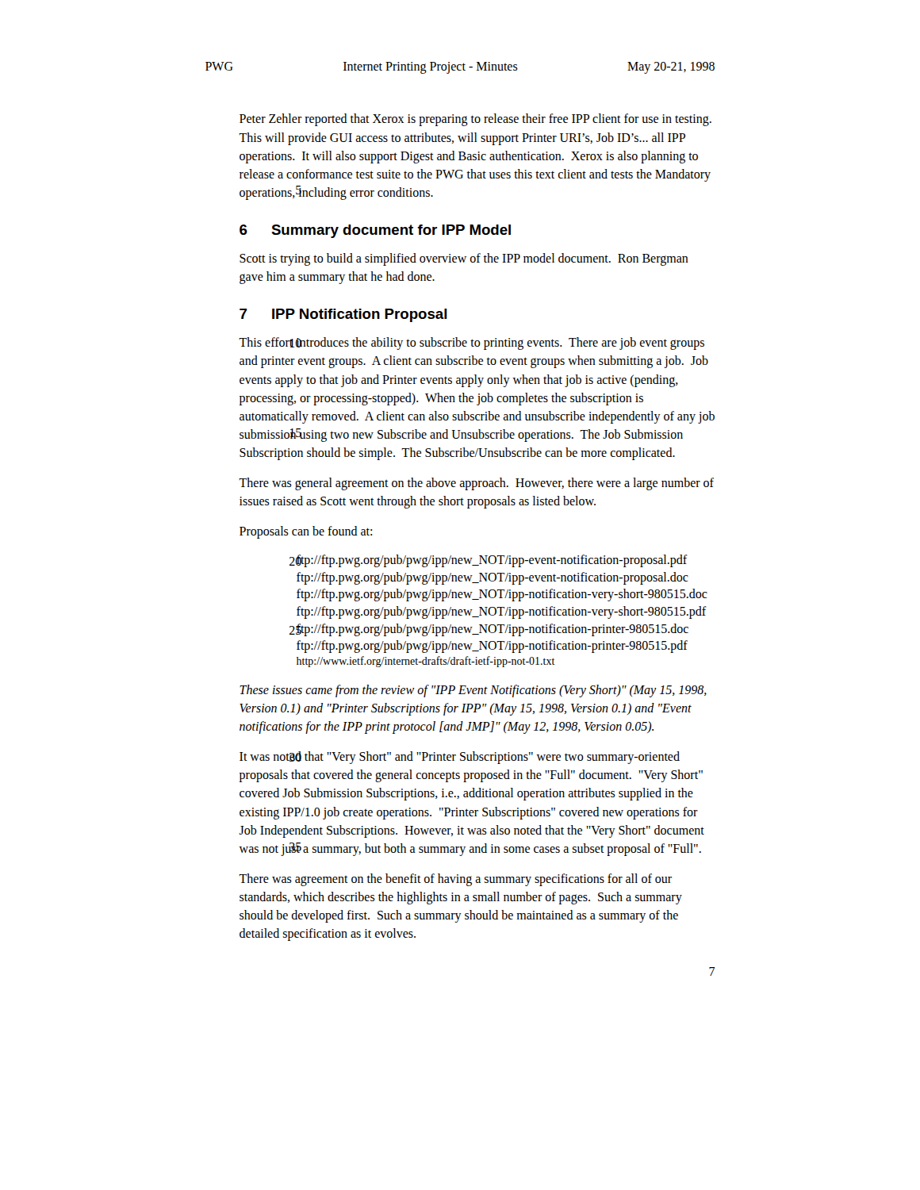PWG
Internet Printing Project - Minutes
May 20-21, 1998
5
Peter Zehler reported that Xerox is preparing to release their free IPP client for use in testing. This will provide GUI access to attributes, will support Printer URI’s, Job ID’s... all IPP operations. It will also support Digest and Basic authentication. Xerox is also planning to release a conformance test suite to the PWG that uses this text client and tests the Mandatory operations, including error conditions.
6 Summary document for IPP Model
Scott is trying to build a simplified overview of the IPP model document. Ron Bergman gave him a summary that he had done.
7 IPP Notification Proposal
10 15
This effort introduces the ability to subscribe to printing events. There are job event groups and printer event groups. A client can subscribe to event groups when submitting a job. Job events apply to that job and Printer events apply only when that job is active (pending, processing, or processing-stopped). When the job completes the subscription is automatically removed. A client can also subscribe and unsubscribe independently of any job submission using two new Subscribe and Unsubscribe operations. The Job Submission Subscription should be simple. The Subscribe/Unsubscribe can be more complicated.
There was general agreement on the above approach. However, there were a large number of issues raised as Scott went through the short proposals as listed below.
Proposals can be found at:
20 25
ftp://ftp.pwg.org/pub/pwg/ipp/new_NOT/ipp-event-notification-proposal.pdf
ftp://ftp.pwg.org/pub/pwg/ipp/new_NOT/ipp-event-notification-proposal.doc
ftp://ftp.pwg.org/pub/pwg/ipp/new_NOT/ipp-notification-very-short-980515.doc
ftp://ftp.pwg.org/pub/pwg/ipp/new_NOT/ipp-notification-very-short-980515.pdf
ftp://ftp.pwg.org/pub/pwg/ipp/new_NOT/ipp-notification-printer-980515.doc
ftp://ftp.pwg.org/pub/pwg/ipp/new_NOT/ipp-notification-printer-980515.pdf
http://www.ietf.org/internet-drafts/draft-ietf-ipp-not-01.txt
These issues came from the review of "IPP Event Notifications (Very Short)" (May 15, 1998, Version 0.1) and "Printer Subscriptions for IPP" (May 15, 1998, Version 0.1) and "Event notifications for the IPP print protocol [and JMP]" (May 12, 1998, Version 0.05).
30 35
It was noted that "Very Short" and "Printer Subscriptions" were two summary-oriented proposals that covered the general concepts proposed in the "Full" document. "Very Short" covered Job Submission Subscriptions, i.e., additional operation attributes supplied in the existing IPP/1.0 job create operations. "Printer Subscriptions" covered new operations for Job Independent Subscriptions. However, it was also noted that the "Very Short" document was not just a summary, but both a summary and in some cases a subset proposal of "Full".
There was agreement on the benefit of having a summary specifications for all of our standards, which describes the highlights in a small number of pages. Such a summary should be developed first. Such a summary should be maintained as a summary of the detailed specification as it evolves.
7